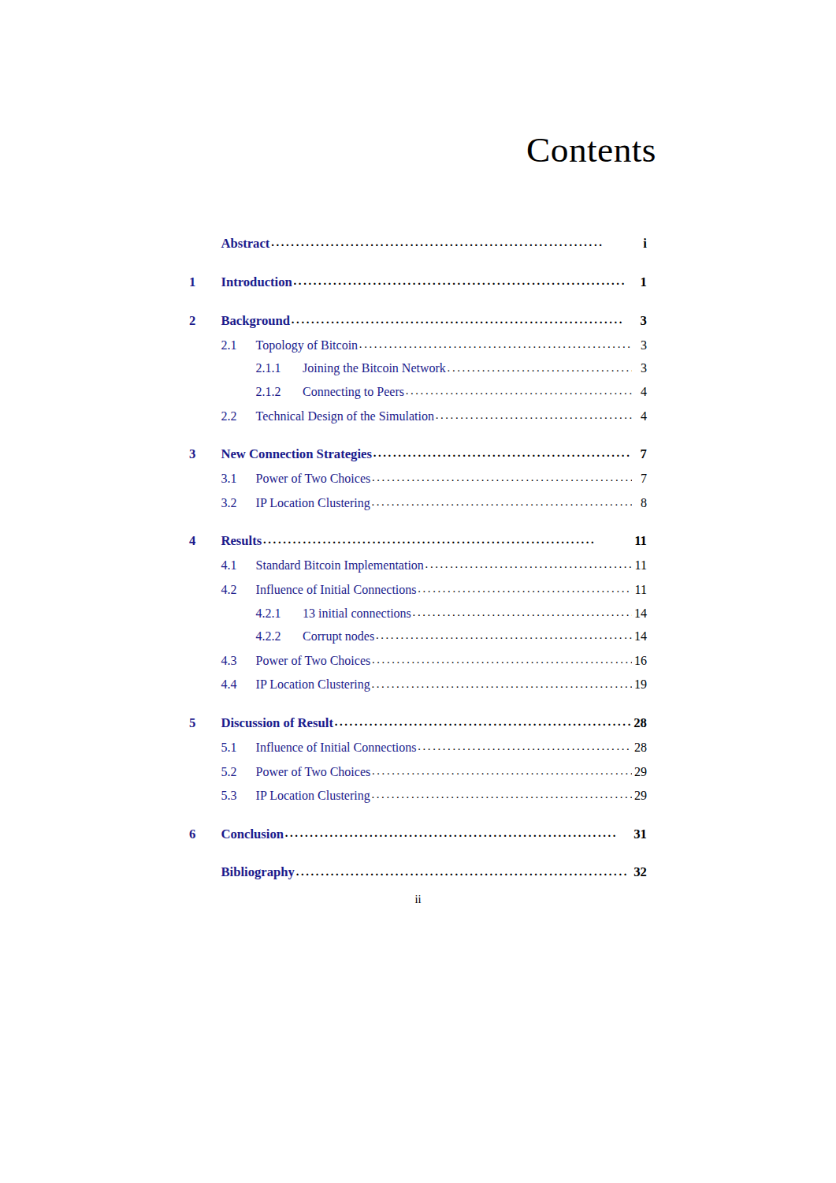Contents
Abstract ................................................................... i
1 Introduction ................................................................... 1
2 Background ................................................................... 3
2.1 Topology of Bitcoin ................................................................... 3
2.1.1 Joining the Bitcoin Network ................................................................... 3
2.1.2 Connecting to Peers ................................................................... 4
2.2 Technical Design of the Simulation ................................................................... 4
3 New Connection Strategies ................................................................... 7
3.1 Power of Two Choices ................................................................... 7
3.2 IP Location Clustering ................................................................... 8
4 Results ................................................................... 11
4.1 Standard Bitcoin Implementation ................................................................... 11
4.2 Influence of Initial Connections ................................................................... 11
4.2.1 13 initial connections ................................................................... 14
4.2.2 Corrupt nodes ................................................................... 14
4.3 Power of Two Choices ................................................................... 16
4.4 IP Location Clustering ................................................................... 19
5 Discussion of Result ................................................................... 28
5.1 Influence of Initial Connections ................................................................... 28
5.2 Power of Two Choices ................................................................... 29
5.3 IP Location Clustering ................................................................... 29
6 Conclusion ................................................................... 31
Bibliography ................................................................... 32
ii